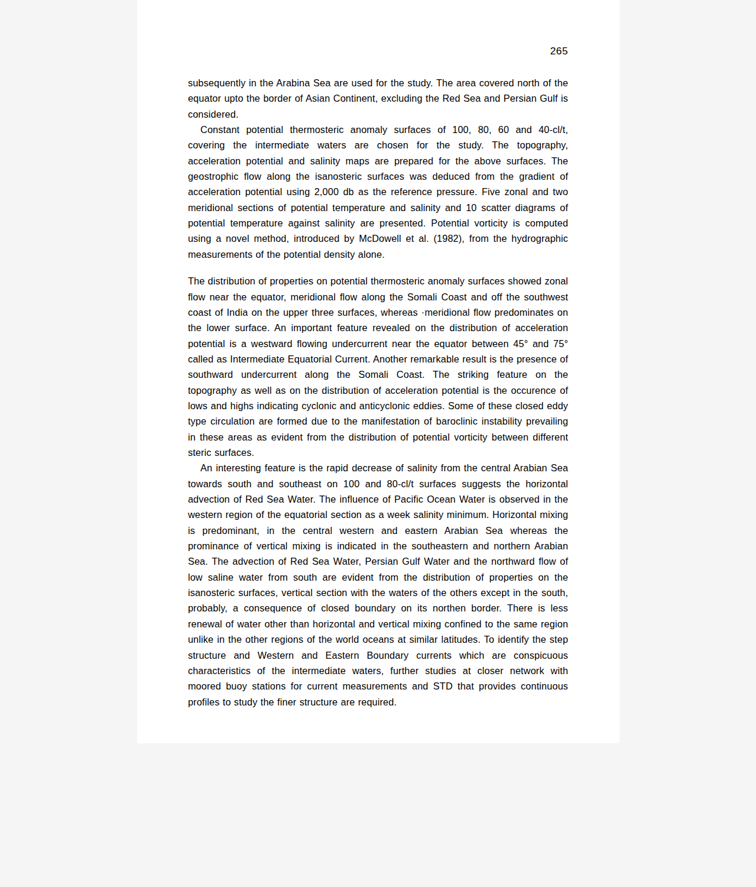265
subsequently in the Arabina Sea are used for the study. The area covered north of the equator upto the border of Asian Continent, excluding the Red Sea and Persian Gulf is considered.
Constant potential thermosteric anomaly surfaces of 100, 80, 60 and 40-cl/t, covering the intermediate waters are chosen for the study. The topography, acceleration potential and salinity maps are prepared for the above surfaces. The geostrophic flow along the isanosteric surfaces was deduced from the gradient of acceleration potential using 2,000 db as the reference pressure. Five zonal and two meridional sections of potential temperature and salinity and 10 scatter diagrams of potential temperature against salinity are presented. Potential vorticity is computed using a novel method, introduced by McDowell et al. (1982), from the hydrographic measurements of the potential density alone.
The distribution of properties on potential thermosteric anomaly surfaces showed zonal flow near the equator, meridional flow along the Somali Coast and off the southwest coast of India on the upper three surfaces, whereas ·meridional flow predominates on the lower surface. An important feature revealed on the distribution of acceleration potential is a westward flowing undercurrent near the equator between 45° and 75° called as Intermediate Equatorial Current. Another remarkable result is the presence of southward undercurrent along the Somali Coast. The striking feature on the topography as well as on the distribution of acceleration potential is the occurence of lows and highs indicating cyclonic and anticyclonic eddies. Some of these closed eddy type circulation are formed due to the manifestation of baroclinic instability prevailing in these areas as evident from the distribution of potential vorticity between different steric surfaces.
An interesting feature is the rapid decrease of salinity from the central Arabian Sea towards south and southeast on 100 and 80-cl/t surfaces suggests the horizontal advection of Red Sea Water. The influence of Pacific Ocean Water is observed in the western region of the equatorial section as a week salinity minimum. Horizontal mixing is predominant, in the central western and eastern Arabian Sea whereas the prominance of vertical mixing is indicated in the southeastern and northern Arabian Sea. The advection of Red Sea Water, Persian Gulf Water and the northward flow of low saline water from south are evident from the distribution of properties on the isanosteric surfaces, vertical section with the waters of the others except in the south, probably, a consequence of closed boundary on its northen border. There is less renewal of water other than horizontal and vertical mixing confined to the same region unlike in the other regions of the world oceans at similar latitudes. To identify the step structure and Western and Eastern Boundary currents which are conspicuous characteristics of the intermediate waters, further studies at closer network with moored buoy stations for current measurements and STD that provides continuous profiles to study the finer structure are required.